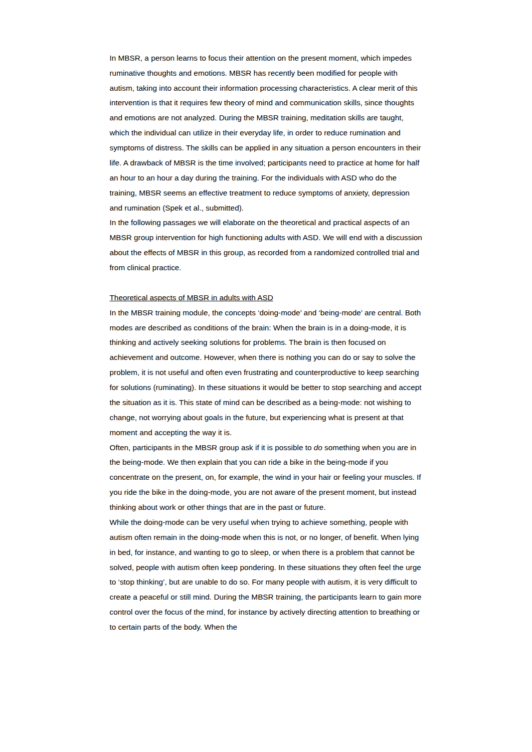In MBSR, a person learns to focus their attention on the present moment, which impedes ruminative thoughts and emotions. MBSR has recently been modified for people with autism, taking into account their information processing characteristics. A clear merit of this intervention is that it requires few theory of mind and communication skills, since thoughts and emotions are not analyzed. During the MBSR training, meditation skills are taught, which the individual can utilize in their everyday life, in order to reduce rumination and symptoms of distress. The skills can be applied in any situation a person encounters in their life. A drawback of MBSR is the time involved; participants need to practice at home for half an hour to an hour a day during the training. For the individuals with ASD who do the training, MBSR seems an effective treatment to reduce symptoms of anxiety, depression and rumination (Spek et al., submitted).
In the following passages we will elaborate on the theoretical and practical aspects of an MBSR group intervention for high functioning adults with ASD. We will end with a discussion about the effects of MBSR in this group, as recorded from a randomized controlled trial and from clinical practice.
Theoretical aspects of MBSR in adults with ASD
In the MBSR training module, the concepts ‘doing-mode’ and ‘being-mode’ are central. Both modes are described as conditions of the brain: When the brain is in a doing-mode, it is thinking and actively seeking solutions for problems. The brain is then focused on achievement and outcome. However, when there is nothing you can do or say to solve the problem, it is not useful and often even frustrating and counterproductive to keep searching for solutions (ruminating). In these situations it would be better to stop searching and accept the situation as it is. This state of mind can be described as a being-mode: not wishing to change, not worrying about goals in the future, but experiencing what is present at that moment and accepting the way it is.
Often, participants in the MBSR group ask if it is possible to do something when you are in the being-mode. We then explain that you can ride a bike in the being-mode if you concentrate on the present, on, for example, the wind in your hair or feeling your muscles. If you ride the bike in the doing-mode, you are not aware of the present moment, but instead thinking about work or other things that are in the past or future.
While the doing-mode can be very useful when trying to achieve something, people with autism often remain in the doing-mode when this is not, or no longer, of benefit. When lying in bed, for instance, and wanting to go to sleep, or when there is a problem that cannot be solved, people with autism often keep pondering. In these situations they often feel the urge to ‘stop thinking’, but are unable to do so. For many people with autism, it is very difficult to create a peaceful or still mind. During the MBSR training, the participants learn to gain more control over the focus of the mind, for instance by actively directing attention to breathing or to certain parts of the body. When the